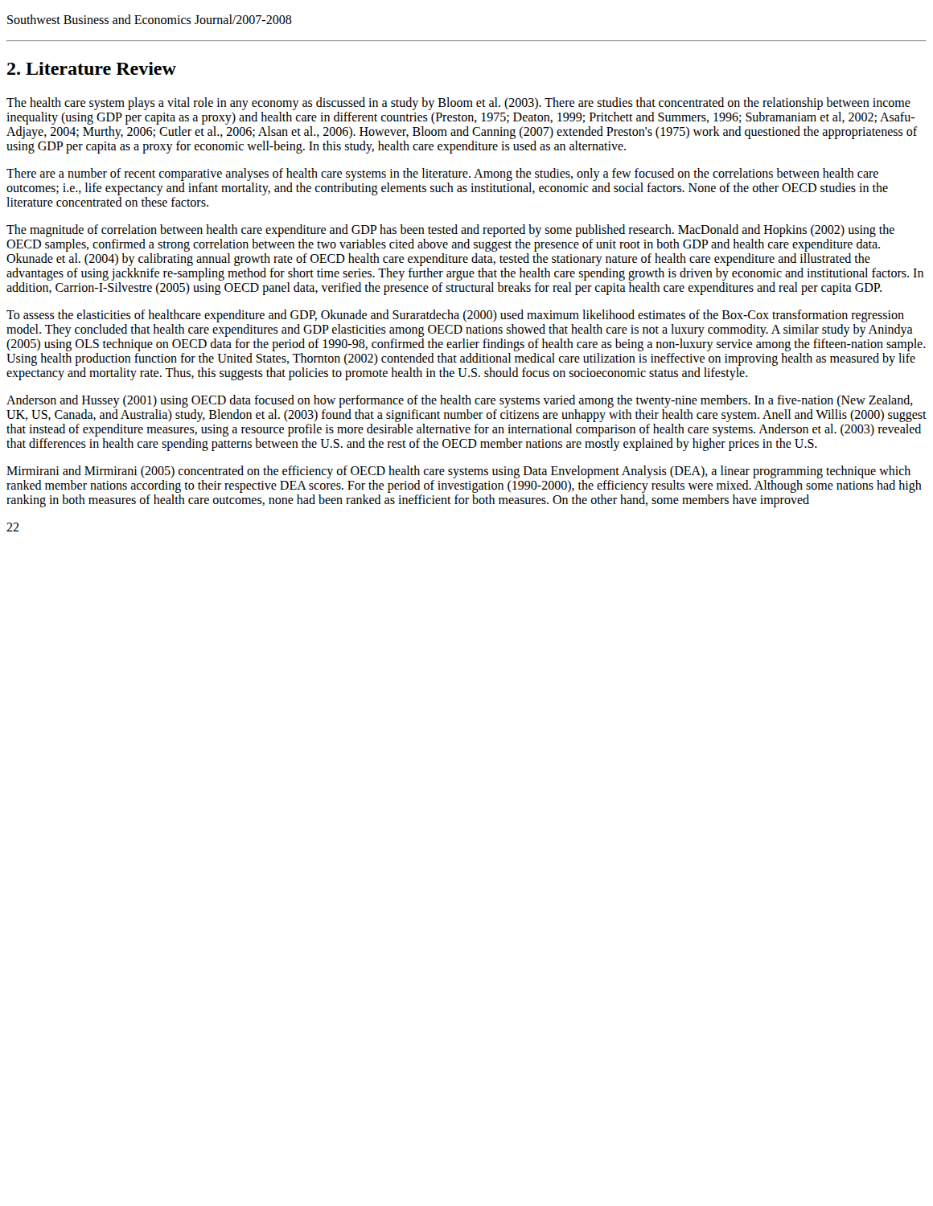Southwest Business and Economics Journal/2007-2008
2. Literature Review
The health care system plays a vital role in any economy as discussed in a study by Bloom et al. (2003). There are studies that concentrated on the relationship between income inequality (using GDP per capita as a proxy) and health care in different countries (Preston, 1975; Deaton, 1999; Pritchett and Summers, 1996; Subramaniam et al, 2002; Asafu-Adjaye, 2004; Murthy, 2006; Cutler et al., 2006; Alsan et al., 2006). However, Bloom and Canning (2007) extended Preston's (1975) work and questioned the appropriateness of using GDP per capita as a proxy for economic well-being. In this study, health care expenditure is used as an alternative.
There are a number of recent comparative analyses of health care systems in the literature. Among the studies, only a few focused on the correlations between health care outcomes; i.e., life expectancy and infant mortality, and the contributing elements such as institutional, economic and social factors. None of the other OECD studies in the literature concentrated on these factors.
The magnitude of correlation between health care expenditure and GDP has been tested and reported by some published research. MacDonald and Hopkins (2002) using the OECD samples, confirmed a strong correlation between the two variables cited above and suggest the presence of unit root in both GDP and health care expenditure data. Okunade et al. (2004) by calibrating annual growth rate of OECD health care expenditure data, tested the stationary nature of health care expenditure and illustrated the advantages of using jackknife re-sampling method for short time series. They further argue that the health care spending growth is driven by economic and institutional factors. In addition, Carrion-I-Silvestre (2005) using OECD panel data, verified the presence of structural breaks for real per capita health care expenditures and real per capita GDP.
To assess the elasticities of healthcare expenditure and GDP, Okunade and Suraratdecha (2000) used maximum likelihood estimates of the Box-Cox transformation regression model. They concluded that health care expenditures and GDP elasticities among OECD nations showed that health care is not a luxury commodity. A similar study by Anindya (2005) using OLS technique on OECD data for the period of 1990-98, confirmed the earlier findings of health care as being a non-luxury service among the fifteen-nation sample. Using health production function for the United States, Thornton (2002) contended that additional medical care utilization is ineffective on improving health as measured by life expectancy and mortality rate. Thus, this suggests that policies to promote health in the U.S. should focus on socioeconomic status and lifestyle.
Anderson and Hussey (2001) using OECD data focused on how performance of the health care systems varied among the twenty-nine members. In a five-nation (New Zealand, UK, US, Canada, and Australia) study, Blendon et al. (2003) found that a significant number of citizens are unhappy with their health care system. Anell and Willis (2000) suggest that instead of expenditure measures, using a resource profile is more desirable alternative for an international comparison of health care systems. Anderson et al. (2003) revealed that differences in health care spending patterns between the U.S. and the rest of the OECD member nations are mostly explained by higher prices in the U.S.
Mirmirani and Mirmirani (2005) concentrated on the efficiency of OECD health care systems using Data Envelopment Analysis (DEA), a linear programming technique which ranked member nations according to their respective DEA scores. For the period of investigation (1990-2000), the efficiency results were mixed. Although some nations had high ranking in both measures of health care outcomes, none had been ranked as inefficient for both measures. On the other hand, some members have improved
22